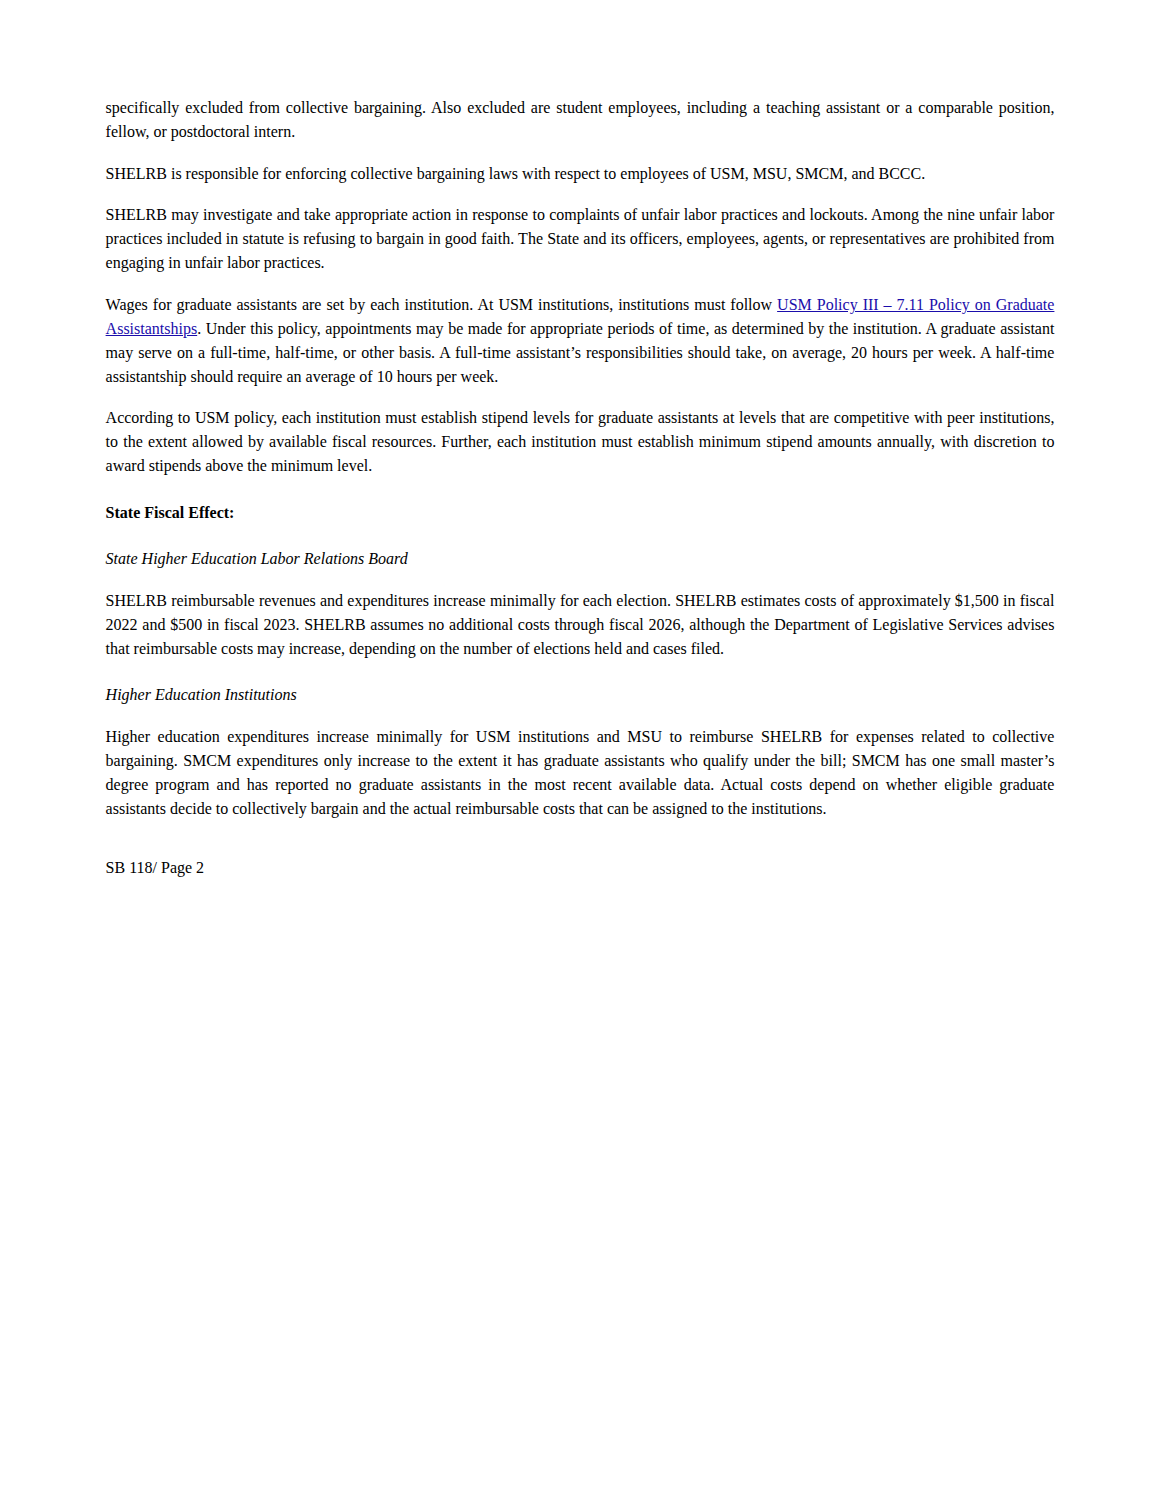specifically excluded from collective bargaining. Also excluded are student employees, including a teaching assistant or a comparable position, fellow, or postdoctoral intern.
SHELRB is responsible for enforcing collective bargaining laws with respect to employees of USM, MSU, SMCM, and BCCC.
SHELRB may investigate and take appropriate action in response to complaints of unfair labor practices and lockouts. Among the nine unfair labor practices included in statute is refusing to bargain in good faith. The State and its officers, employees, agents, or representatives are prohibited from engaging in unfair labor practices.
Wages for graduate assistants are set by each institution. At USM institutions, institutions must follow USM Policy III – 7.11 Policy on Graduate Assistantships. Under this policy, appointments may be made for appropriate periods of time, as determined by the institution. A graduate assistant may serve on a full-time, half-time, or other basis. A full-time assistant’s responsibilities should take, on average, 20 hours per week. A half-time assistantship should require an average of 10 hours per week.
According to USM policy, each institution must establish stipend levels for graduate assistants at levels that are competitive with peer institutions, to the extent allowed by available fiscal resources. Further, each institution must establish minimum stipend amounts annually, with discretion to award stipends above the minimum level.
State Fiscal Effect:
State Higher Education Labor Relations Board
SHELRB reimbursable revenues and expenditures increase minimally for each election. SHELRB estimates costs of approximately $1,500 in fiscal 2022 and $500 in fiscal 2023. SHELRB assumes no additional costs through fiscal 2026, although the Department of Legislative Services advises that reimbursable costs may increase, depending on the number of elections held and cases filed.
Higher Education Institutions
Higher education expenditures increase minimally for USM institutions and MSU to reimburse SHELRB for expenses related to collective bargaining. SMCM expenditures only increase to the extent it has graduate assistants who qualify under the bill; SMCM has one small master’s degree program and has reported no graduate assistants in the most recent available data. Actual costs depend on whether eligible graduate assistants decide to collectively bargain and the actual reimbursable costs that can be assigned to the institutions.
SB 118/ Page 2